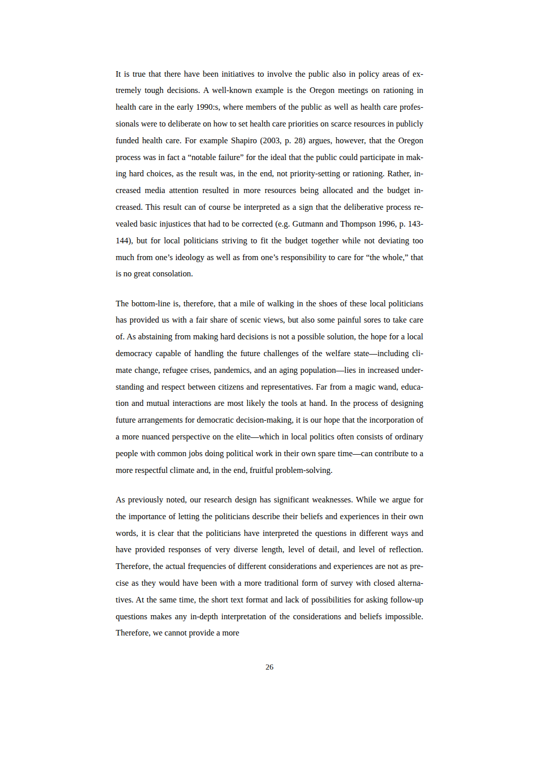It is true that there have been initiatives to involve the public also in policy areas of extremely tough decisions. A well-known example is the Oregon meetings on rationing in health care in the early 1990:s, where members of the public as well as health care professionals were to deliberate on how to set health care priorities on scarce resources in publicly funded health care. For example Shapiro (2003, p. 28) argues, however, that the Oregon process was in fact a “notable failure” for the ideal that the public could participate in making hard choices, as the result was, in the end, not priority-setting or rationing. Rather, increased media attention resulted in more resources being allocated and the budget increased. This result can of course be interpreted as a sign that the deliberative process revealed basic injustices that had to be corrected (e.g. Gutmann and Thompson 1996, p. 143-144), but for local politicians striving to fit the budget together while not deviating too much from one’s ideology as well as from one’s responsibility to care for “the whole,” that is no great consolation.
The bottom-line is, therefore, that a mile of walking in the shoes of these local politicians has provided us with a fair share of scenic views, but also some painful sores to take care of. As abstaining from making hard decisions is not a possible solution, the hope for a local democracy capable of handling the future challenges of the welfare state—including climate change, refugee crises, pandemics, and an aging population—lies in increased understanding and respect between citizens and representatives. Far from a magic wand, education and mutual interactions are most likely the tools at hand. In the process of designing future arrangements for democratic decision-making, it is our hope that the incorporation of a more nuanced perspective on the elite—which in local politics often consists of ordinary people with common jobs doing political work in their own spare time—can contribute to a more respectful climate and, in the end, fruitful problem-solving.
As previously noted, our research design has significant weaknesses. While we argue for the importance of letting the politicians describe their beliefs and experiences in their own words, it is clear that the politicians have interpreted the questions in different ways and have provided responses of very diverse length, level of detail, and level of reflection. Therefore, the actual frequencies of different considerations and experiences are not as precise as they would have been with a more traditional form of survey with closed alternatives. At the same time, the short text format and lack of possibilities for asking follow-up questions makes any in-depth interpretation of the considerations and beliefs impossible. Therefore, we cannot provide a more
26